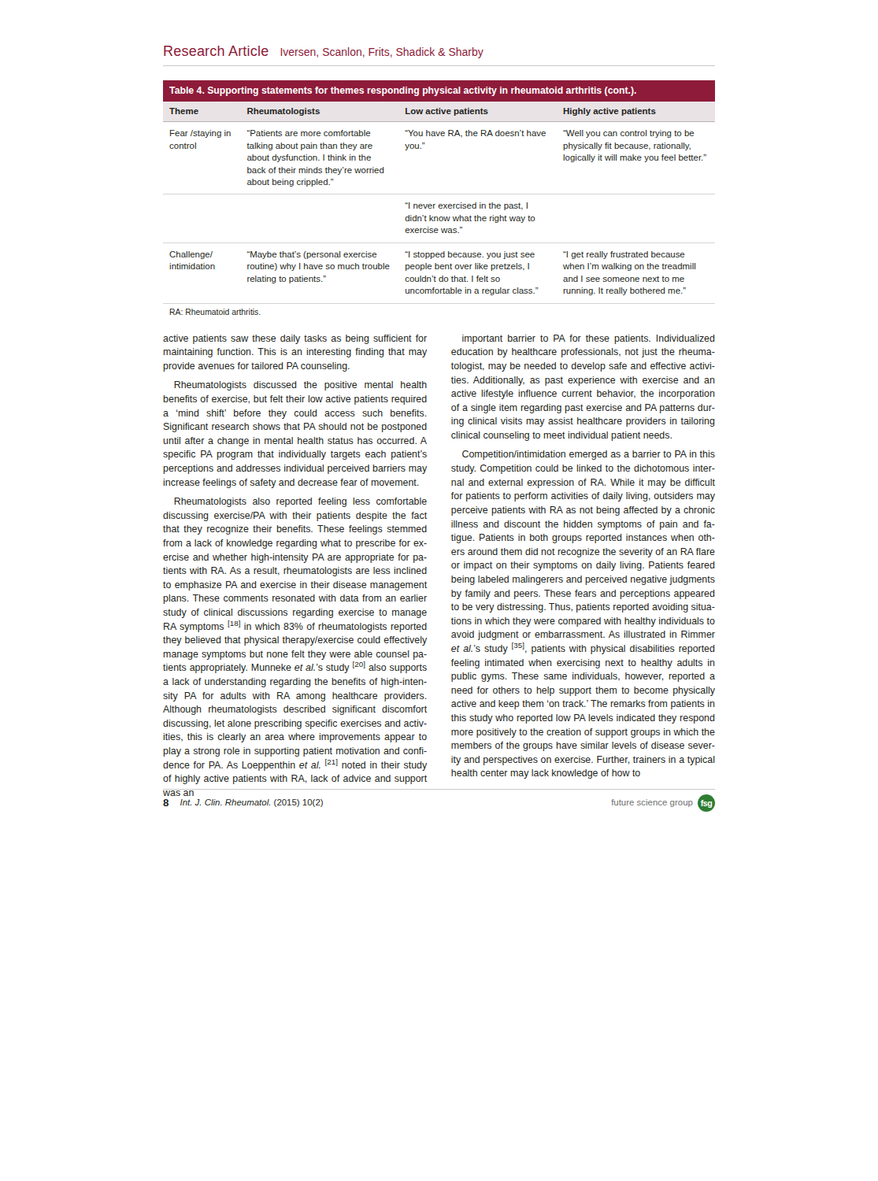Research Article Iversen, Scanlon, Frits, Shadick & Sharby
Table 4. Supporting statements for themes responding physical activity in rheumatoid arthritis (cont.).
| Theme | Rheumatologists | Low active patients | Highly active patients |
| --- | --- | --- | --- |
| Fear /staying in control | “Patients are more comfortable talking about pain than they are about dysfunction. I think in the back of their minds they’re worried about being crippled.” | “You have RA, the RA doesn’t have you.” | “Well you can control trying to be physically fit because, rationally, logically it will make you feel better.” |
| | | “I never exercised in the past, I didn’t know what the right way to exercise was.” | |
| Challenge/ intimidation | “Maybe that’s (personal exercise routine) why I have so much trouble relating to patients.” | “I stopped because. you just see people bent over like pretzels, I couldn’t do that. I felt so uncomfortable in a regular class.” | “I get really frustrated because when I’m walking on the treadmill and I see someone next to me running. It really bothered me.” |
| RA: Rheumatoid arthritis. |
active patients saw these daily tasks as being sufficient for maintaining function. This is an interesting finding that may provide avenues for tailored PA counseling.
Rheumatologists discussed the positive mental health benefits of exercise, but felt their low active patients required a ‘mind shift’ before they could access such benefits. Significant research shows that PA should not be postponed until after a change in mental health status has occurred. A specific PA program that individually targets each patient’s perceptions and addresses individual perceived barriers may increase feelings of safety and decrease fear of movement.
Rheumatologists also reported feeling less comfortable discussing exercise/PA with their patients despite the fact that they recognize their benefits. These feelings stemmed from a lack of knowledge regarding what to prescribe for exercise and whether high-intensity PA are appropriate for patients with RA. As a result, rheumatologists are less inclined to emphasize PA and exercise in their disease management plans. These comments resonated with data from an earlier study of clinical discussions regarding exercise to manage RA symptoms [18] in which 83% of rheumatologists reported they believed that physical therapy/exercise could effectively manage symptoms but none felt they were able counsel patients appropriately. Munneke et al.’s study [20] also supports a lack of understanding regarding the benefits of high-intensity PA for adults with RA among healthcare providers. Although rheumatologists described significant discomfort discussing, let alone prescribing specific exercises and activities, this is clearly an area where improvements appear to play a strong role in supporting patient motivation and confidence for PA. As Loeppenthin et al. [21] noted in their study of highly active patients with RA, lack of advice and support was an
important barrier to PA for these patients. Individualized education by healthcare professionals, not just the rheumatologist, may be needed to develop safe and effective activities. Additionally, as past experience with exercise and an active lifestyle influence current behavior, the incorporation of a single item regarding past exercise and PA patterns during clinical visits may assist healthcare providers in tailoring clinical counseling to meet individual patient needs.
Competition/intimidation emerged as a barrier to PA in this study. Competition could be linked to the dichotomous internal and external expression of RA. While it may be difficult for patients to perform activities of daily living, outsiders may perceive patients with RA as not being affected by a chronic illness and discount the hidden symptoms of pain and fatigue. Patients in both groups reported instances when others around them did not recognize the severity of an RA flare or impact on their symptoms on daily living. Patients feared being labeled malingerers and perceived negative judgments by family and peers. These fears and perceptions appeared to be very distressing. Thus, patients reported avoiding situations in which they were compared with healthy individuals to avoid judgment or embarrassment. As illustrated in Rimmer et al.’s study [35], patients with physical disabilities reported feeling intimated when exercising next to healthy adults in public gyms. These same individuals, however, reported a need for others to help support them to become physically active and keep them ‘on track.’ The remarks from patients in this study who reported low PA levels indicated they respond more positively to the creation of support groups in which the members of the groups have similar levels of disease severity and perspectives on exercise. Further, trainers in a typical health center may lack knowledge of how to
8 Int. J. Clin. Rheumatol. (2015) 10(2) future science group fsg